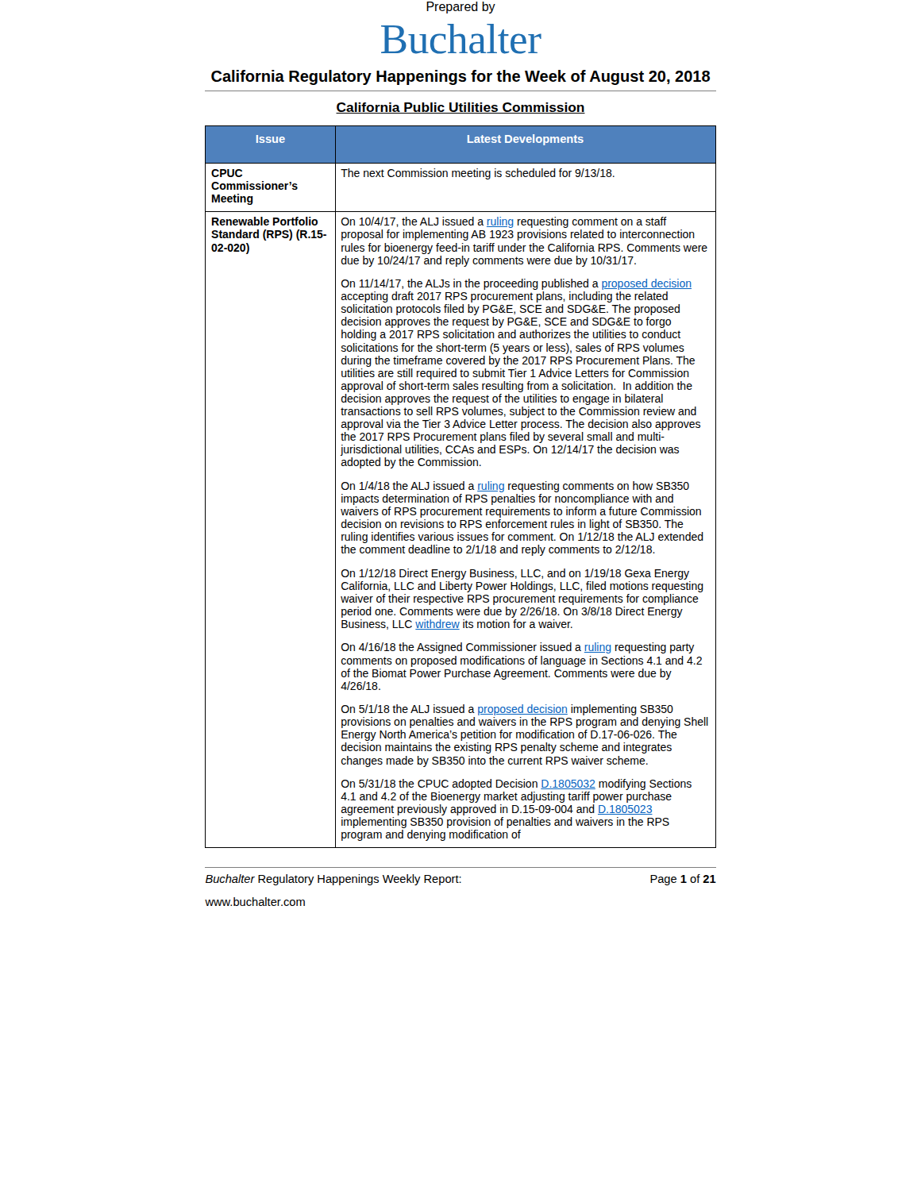Prepared by
Buchalter
California Regulatory Happenings for the Week of August 20, 2018
California Public Utilities Commission
| Issue | Latest Developments |
| --- | --- |
| CPUC Commissioner’s Meeting | The next Commission meeting is scheduled for 9/13/18. |
| Renewable Portfolio Standard (RPS) (R.15-02-020) | On 10/4/17, the ALJ issued a ruling requesting comment on a staff proposal for implementing AB 1923 provisions related to interconnection rules for bioenergy feed-in tariff under the California RPS. Comments were due by 10/24/17 and reply comments were due by 10/31/17. On 11/14/17, the ALJs in the proceeding published a proposed decision accepting draft 2017 RPS procurement plans, including the related solicitation protocols filed by PG&E, SCE and SDG&E. The proposed decision approves the request by PG&E, SCE and SDG&E to forgo holding a 2017 RPS solicitation and authorizes the utilities to conduct solicitations for the short-term (5 years or less), sales of RPS volumes during the timeframe covered by the 2017 RPS Procurement Plans. The utilities are still required to submit Tier 1 Advice Letters for Commission approval of short-term sales resulting from a solicitation. In addition the decision approves the request of the utilities to engage in bilateral transactions to sell RPS volumes, subject to the Commission review and approval via the Tier 3 Advice Letter process. The decision also approves the 2017 RPS Procurement plans filed by several small and multi-jurisdictional utilities, CCAs and ESPs. On 12/14/17 the decision was adopted by the Commission. On 1/4/18 the ALJ issued a ruling requesting comments on how SB350 impacts determination of RPS penalties for noncompliance with and waivers of RPS procurement requirements to inform a future Commission decision on revisions to RPS enforcement rules in light of SB350. The ruling identifies various issues for comment. On 1/12/18 the ALJ extended the comment deadline to 2/1/18 and reply comments to 2/12/18. On 1/12/18 Direct Energy Business, LLC, and on 1/19/18 Gexa Energy California, LLC and Liberty Power Holdings, LLC, filed motions requesting waiver of their respective RPS procurement requirements for compliance period one. Comments were due by 2/26/18. On 3/8/18 Direct Energy Business, LLC withdrew its motion for a waiver. On 4/16/18 the Assigned Commissioner issued a ruling requesting party comments on proposed modifications of language in Sections 4.1 and 4.2 of the Biomat Power Purchase Agreement. Comments were due by 4/26/18. On 5/1/18 the ALJ issued a proposed decision implementing SB350 provisions on penalties and waivers in the RPS program and denying Shell Energy North America’s petition for modification of D.17-06-026. The decision maintains the existing RPS penalty scheme and integrates changes made by SB350 into the current RPS waiver scheme. On 5/31/18 the CPUC adopted Decision D.1805032 modifying Sections 4.1 and 4.2 of the Bioenergy market adjusting tariff power purchase agreement previously approved in D.15-09-004 and D.1805023 implementing SB350 provision of penalties and waivers in the RPS program and denying modification of |
Buchalter Regulatory Happenings Weekly Report:
Page 1 of 21
www.buchalter.com